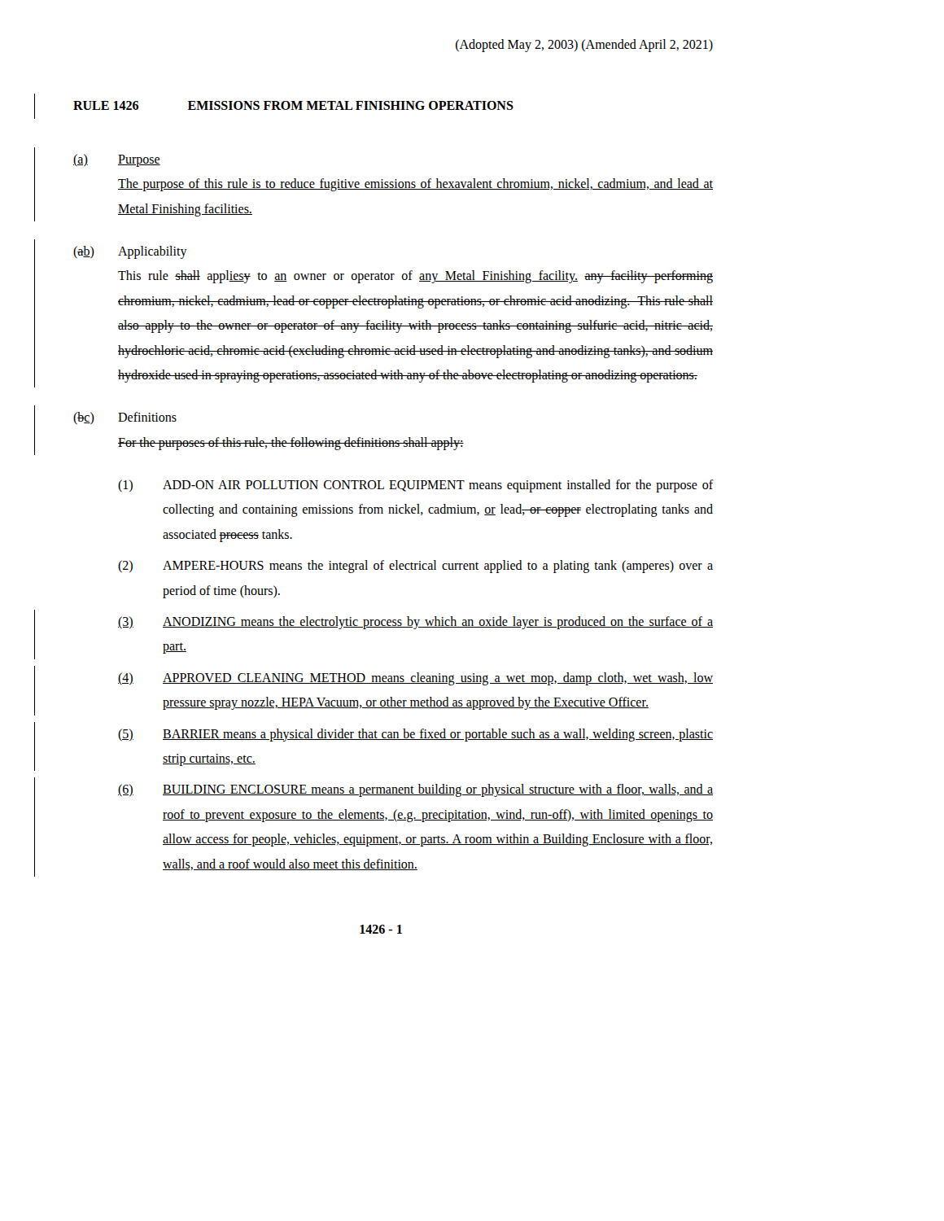(Adopted May 2, 2003) (Amended April 2, 2021)
RULE 1426 EMISSIONS FROM METAL FINISHING OPERATIONS
(a)
Purpose
The purpose of this rule is to reduce fugitive emissions of hexavalent chromium, nickel, cadmium, and lead at Metal Finishing facilities.
(ab)
Applicability
This rule shall applies y to an owner or operator of any Metal Finishing facility. any facility performing chromium, nickel, cadmium, lead or copper electroplating operations, or chromic acid anodizing. This rule shall also apply to the owner or operator of any facility with process tanks containing sulfuric acid, nitric acid, hydrochloric acid, chromic acid (excluding chromic acid used in electroplating and anodizing tanks), and sodium hydroxide used in spraying operations, associated with any of the above electroplating or anodizing operations.
(bc)
Definitions
For the purposes of this rule, the following definitions shall apply:
(1)
ADD-ON AIR POLLUTION CONTROL EQUIPMENT means equipment installed for the purpose of collecting and containing emissions from nickel, cadmium, or lead, or copper electroplating tanks and associated process tanks.
(2)
AMPERE-HOURS means the integral of electrical current applied to a plating tank (amperes) over a period of time (hours).
(3)
ANODIZING means the electrolytic process by which an oxide layer is produced on the surface of a part.
(4)
APPROVED CLEANING METHOD means cleaning using a wet mop, damp cloth, wet wash, low pressure spray nozzle, HEPA Vacuum, or other method as approved by the Executive Officer.
(5)
BARRIER means a physical divider that can be fixed or portable such as a wall, welding screen, plastic strip curtains, etc.
(6)
BUILDING ENCLOSURE means a permanent building or physical structure with a floor, walls, and a roof to prevent exposure to the elements, (e.g. precipitation, wind, run-off), with limited openings to allow access for people, vehicles, equipment, or parts. A room within a Building Enclosure with a floor, walls, and a roof would also meet this definition.
1426 - 1